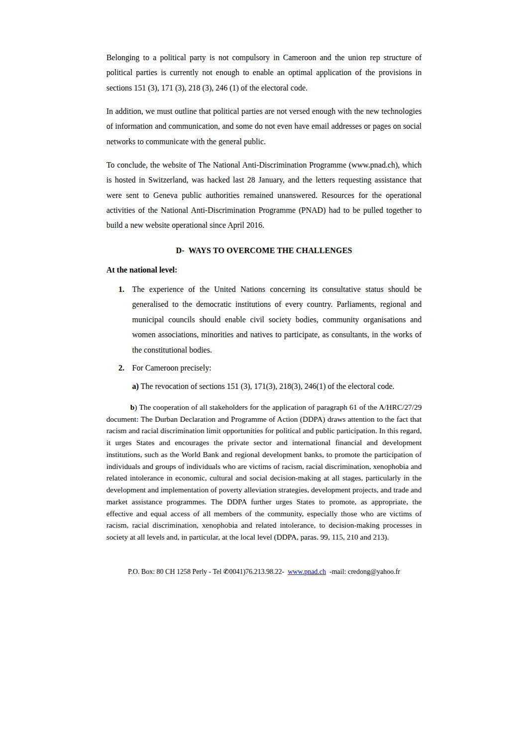Belonging to a political party is not compulsory in Cameroon and the union rep structure of political parties is currently not enough to enable an optimal application of the provisions in sections 151 (3), 171 (3), 218 (3), 246 (1) of the electoral code.
In addition, we must outline that political parties are not versed enough with the new technologies of information and communication, and some do not even have email addresses or pages on social networks to communicate with the general public.
To conclude, the website of The National Anti-Discrimination Programme (www.pnad.ch), which is hosted in Switzerland, was hacked last 28 January, and the letters requesting assistance that were sent to Geneva public authorities remained unanswered. Resources for the operational activities of the National Anti-Discrimination Programme (PNAD) had to be pulled together to build a new website operational since April 2016.
D- WAYS TO OVERCOME THE CHALLENGES
At the national level:
The experience of the United Nations concerning its consultative status should be generalised to the democratic institutions of every country. Parliaments, regional and municipal councils should enable civil society bodies, community organisations and women associations, minorities and natives to participate, as consultants, in the works of the constitutional bodies.
For Cameroon precisely:
a) The revocation of sections 151 (3), 171(3), 218(3), 246(1) of the electoral code.
b) The cooperation of all stakeholders for the application of paragraph 61 of the A/HRC/27/29 document: The Durban Declaration and Programme of Action (DDPA) draws attention to the fact that racism and racial discrimination limit opportunities for political and public participation. In this regard, it urges States and encourages the private sector and international financial and development institutions, such as the World Bank and regional development banks, to promote the participation of individuals and groups of individuals who are victims of racism, racial discrimination, xenophobia and related intolerance in economic, cultural and social decision-making at all stages, particularly in the development and implementation of poverty alleviation strategies, development projects, and trade and market assistance programmes. The DDPA further urges States to promote, as appropriate, the effective and equal access of all members of the community, especially those who are victims of racism, racial discrimination, xenophobia and related intolerance, to decision-making processes in society at all levels and, in particular, at the local level (DDPA, paras. 99, 115, 210 and 213).
P.O. Box: 80 CH 1258 Perly - Tel ✆0041)76.213.98.22- www.pnad.ch -mail: credong@yahoo.fr